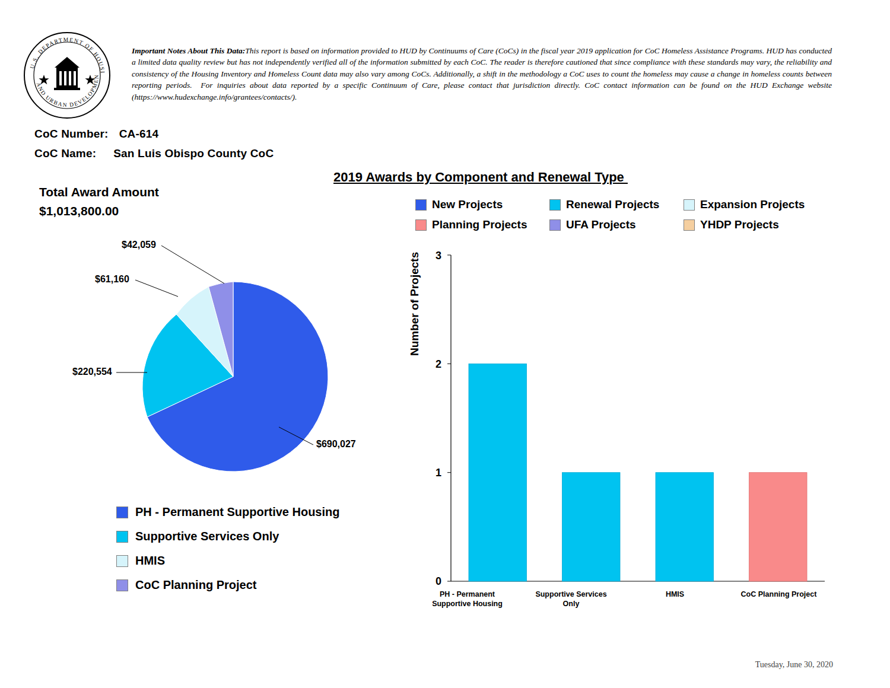U.S. DEPARTMENT OF HOUSING AND URBAN DEVELOPMENT
Important Notes About This Data: This report is based on information provided to HUD by Continuums of Care (CoCs) in the fiscal year 2019 application for CoC Homeless Assistance Programs. HUD has conducted a limited data quality review but has not independently verified all of the information submitted by each CoC. The reader is therefore cautioned that since compliance with these standards may vary, the reliability and consistency of the Housing Inventory and Homeless Count data may also vary among CoCs. Additionally, a shift in the methodology a CoC uses to count the homeless may cause a change in homeless counts between reporting periods. For inquiries about data reported by a specific Continuum of Care, please contact that jurisdiction directly. CoC contact information can be found on the HUD Exchange website (https://www.hudexchange.info/grantees/contacts/).
CoC Number:CA-614
CoC Name: San Luis Obispo County CoC
2019 Awards by Component and Renewal Type
Total Award Amount
$1,013,800.00
New Projects
Renewal Projects
Expansion Projects
Planning Projects
UFA Projects
YHDP Projects
$42,059
$61,160
$220,554
$690,027
PH - Permanent Supportive Housing
Supportive Services Only
HMIS
CoC Planning Project
Number of Projects
3 2 1 0
PH - Permanent
Supportive Housing
Supportive Services
Only
HMIS
CoC Planning Project
Tuesday, June 30, 2020